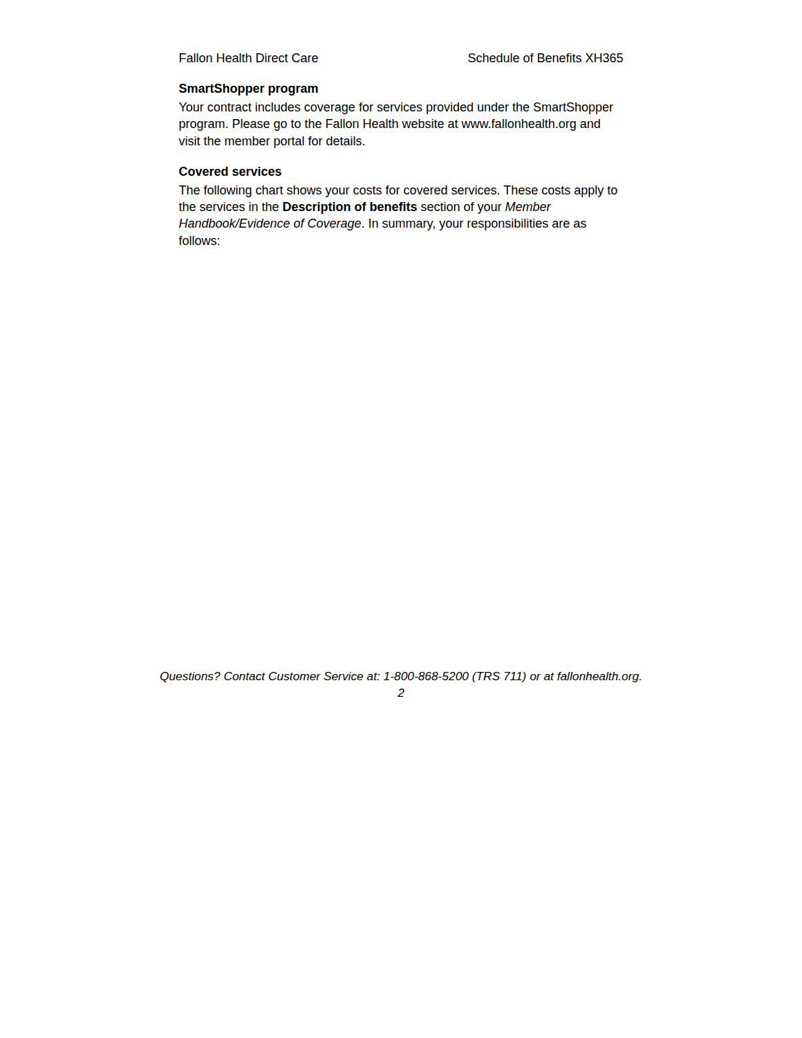Fallon Health Direct Care
Schedule of Benefits XH365
SmartShopper program
Your contract includes coverage for services provided under the SmartShopper program. Please go to the Fallon Health website at www.fallonhealth.org and visit the member portal for details.
Covered services
The following chart shows your costs for covered services. These costs apply to the services in the Description of benefits section of your Member Handbook/Evidence of Coverage. In summary, your responsibilities are as follows:
Questions? Contact Customer Service at: 1-800-868-5200 (TRS 711) or at fallonhealth.org. 2